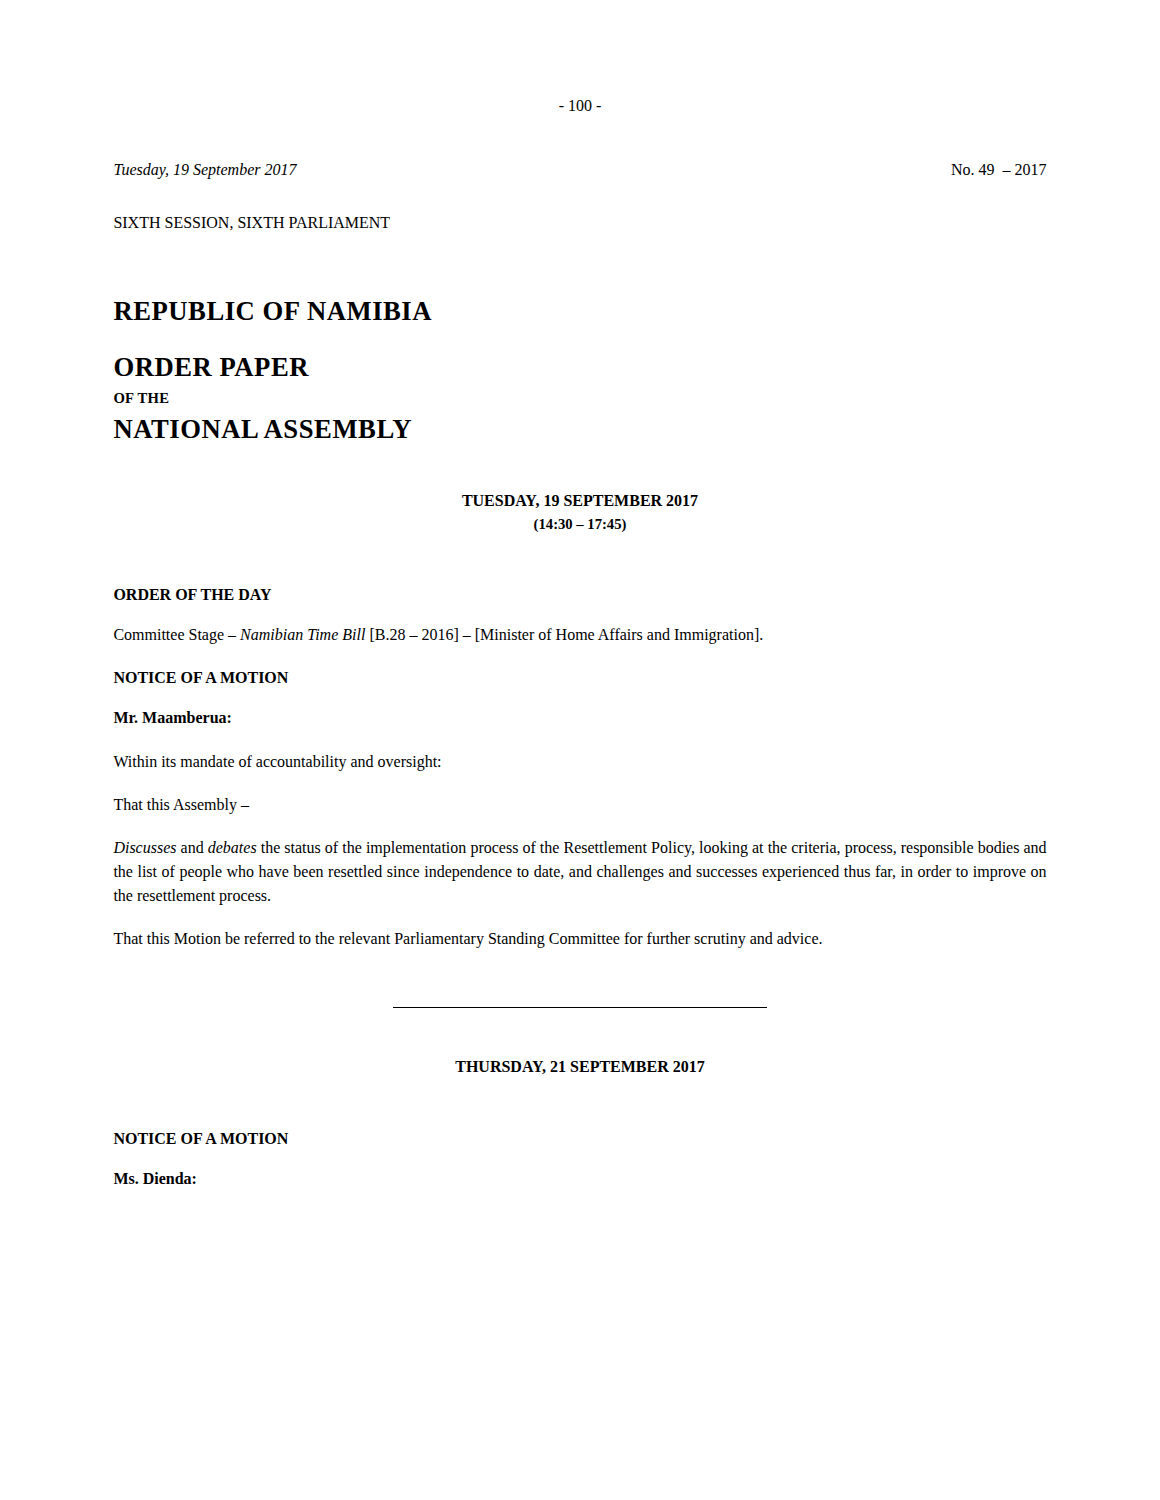- 100 -
Tuesday, 19 September 2017 No. 49 – 2017
SIXTH SESSION, SIXTH PARLIAMENT
REPUBLIC OF NAMIBIA
ORDER PAPER
OF THE
NATIONAL ASSEMBLY
TUESDAY, 19 SEPTEMBER 2017
(14:30 – 17:45)
ORDER OF THE DAY
Committee Stage – Namibian Time Bill [B.28 – 2016] – [Minister of Home Affairs and Immigration].
NOTICE OF A MOTION
Mr. Maamberua:
Within its mandate of accountability and oversight:
That this Assembly –
Discusses and debates the status of the implementation process of the Resettlement Policy, looking at the criteria, process, responsible bodies and the list of people who have been resettled since independence to date, and challenges and successes experienced thus far, in order to improve on the resettlement process.
That this Motion be referred to the relevant Parliamentary Standing Committee for further scrutiny and advice.
THURSDAY, 21 SEPTEMBER 2017
NOTICE OF A MOTION
Ms. Dienda: